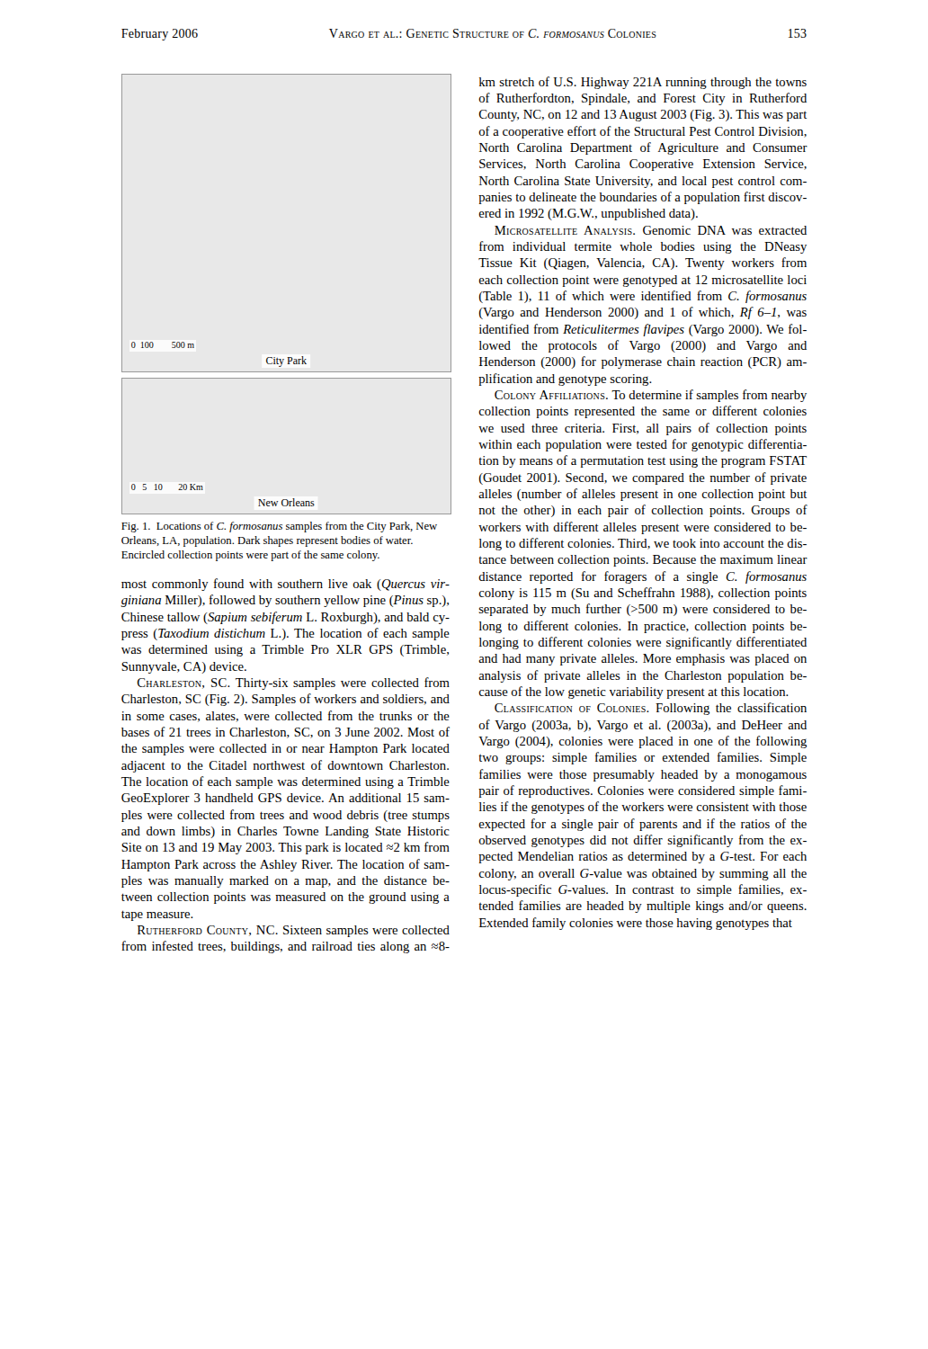February 2006 Vargo et al.: Genetic Structure of C. formosanus Colonies 153
0 100 500 m City Park
0 5 10 20 Km New Orleans
Fig. 1. Locations of C. formosanus samples from the City Park, New Orleans, LA, population. Dark shapes represent bodies of water. Encircled collection points were part of the same colony.
most commonly found with southern live oak (Quercus virginiana Miller), followed by southern yellow pine (Pinus sp.), Chinese tallow (Sapium sebiferum L. Roxburgh), and bald cypress (Taxodium distichum L.). The location of each sample was determined using a Trimble Pro XLR GPS (Trimble, Sunnyvale, CA) device.
Charleston, SC. Thirty-six samples were collected from Charleston, SC (Fig. 2). Samples of workers and soldiers, and in some cases, alates, were collected from the trunks or the bases of 21 trees in Charleston, SC, on 3 June 2002. Most of the samples were collected in or near Hampton Park located adjacent to the Citadel northwest of downtown Charleston. The location of each sample was determined using a Trimble GeoExplorer 3 handheld GPS device. An additional 15 samples were collected from trees and wood debris (tree stumps and down limbs) in Charles Towne Landing State Historic Site on 13 and 19 May 2003. This park is located ≈2 km from Hampton Park across the Ashley River. The location of samples was manually marked on a map, and the distance between collection points was measured on the ground using a tape measure.
Rutherford County, NC. Sixteen samples were collected from infested trees, buildings, and railroad ties along an ≈8-km stretch of U.S. Highway 221A running through the towns of Rutherfordton, Spindale, and Forest City in Rutherford County, NC, on 12 and 13 August 2003 (Fig. 3). This was part of a cooperative effort of the Structural Pest Control Division, North Carolina Department of Agriculture and Consumer Services, North Carolina Cooperative Extension Service, North Carolina State University, and local pest control companies to delineate the boundaries of a population first discovered in 1992 (M.G.W., unpublished data).
Microsatellite Analysis. Genomic DNA was extracted from individual termite whole bodies using the DNeasy Tissue Kit (Qiagen, Valencia, CA). Twenty workers from each collection point were genotyped at 12 microsatellite loci (Table 1), 11 of which were identified from C. formosanus (Vargo and Henderson 2000) and 1 of which, Rf 6–1, was identified from Reticulitermes flavipes (Vargo 2000). We followed the protocols of Vargo (2000) and Vargo and Henderson (2000) for polymerase chain reaction (PCR) amplification and genotype scoring.
Colony Affiliations. To determine if samples from nearby collection points represented the same or different colonies we used three criteria. First, all pairs of collection points within each population were tested for genotypic differentiation by means of a permutation test using the program FSTAT (Goudet 2001). Second, we compared the number of private alleles (number of alleles present in one collection point but not the other) in each pair of collection points. Groups of workers with different alleles present were considered to belong to different colonies. Third, we took into account the distance between collection points. Because the maximum linear distance reported for foragers of a single C. formosanus colony is 115 m (Su and Scheffrahn 1988), collection points separated by much further (>500 m) were considered to belong to different colonies. In practice, collection points belonging to different colonies were significantly differentiated and had many private alleles. More emphasis was placed on analysis of private alleles in the Charleston population because of the low genetic variability present at this location.
Classification of Colonies. Following the classification of Vargo (2003a, b), Vargo et al. (2003a), and DeHeer and Vargo (2004), colonies were placed in one of the following two groups: simple families or extended families. Simple families were those presumably headed by a monogamous pair of reproductives. Colonies were considered simple families if the genotypes of the workers were consistent with those expected for a single pair of parents and if the ratios of the observed genotypes did not differ significantly from the expected Mendelian ratios as determined by a G-test. For each colony, an overall G-value was obtained by summing all the locus-specific G-values. In contrast to simple families, extended families are headed by multiple kings and/or queens. Extended family colonies were those having genotypes that